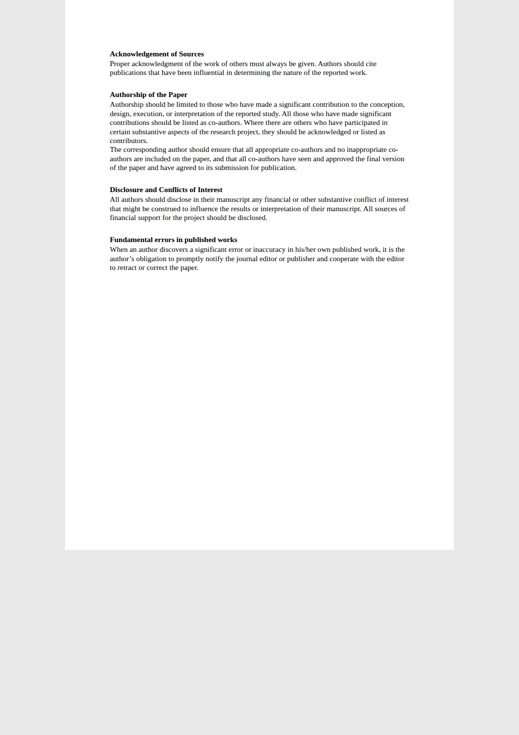Acknowledgement of Sources
Proper acknowledgment of the work of others must always be given. Authors should cite publications that have been influential in determining the nature of the reported work.
Authorship of the Paper
Authorship should be limited to those who have made a significant contribution to the conception, design, execution, or interpretation of the reported study. All those who have made significant contributions should be listed as co-authors. Where there are others who have participated in certain substantive aspects of the research project, they should be acknowledged or listed as contributors.
The corresponding author should ensure that all appropriate co-authors and no inappropriate co-authors are included on the paper, and that all co-authors have seen and approved the final version of the paper and have agreed to its submission for publication.
Disclosure and Conflicts of Interest
All authors should disclose in their manuscript any financial or other substantive conflict of interest that might be construed to influence the results or interpretation of their manuscript. All sources of financial support for the project should be disclosed.
Fundamental errors in published works
When an author discovers a significant error or inaccuracy in his/her own published work, it is the author’s obligation to promptly notify the journal editor or publisher and cooperate with the editor to retract or correct the paper.